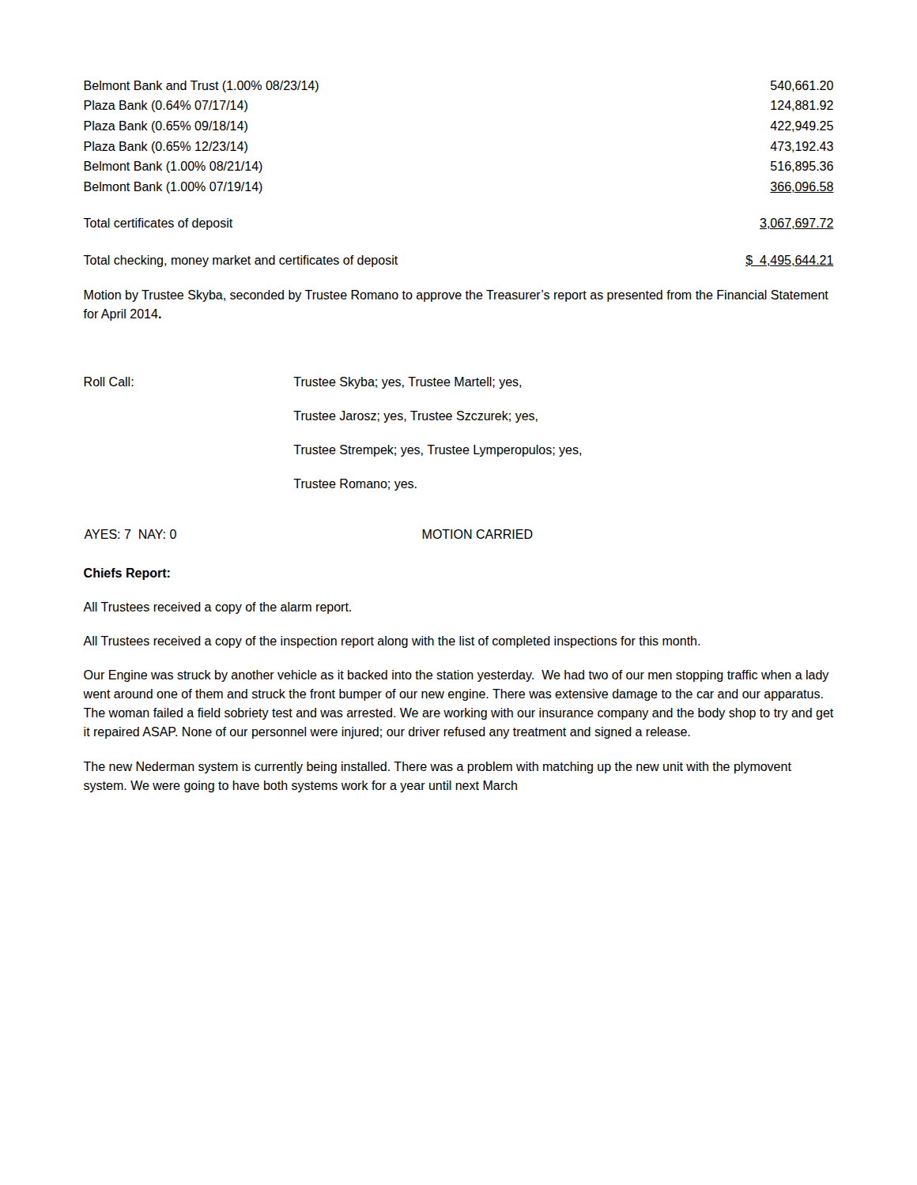| Belmont Bank and Trust (1.00% 08/23/14) | 540,661.20 |
| Plaza Bank (0.64% 07/17/14) | 124,881.92 |
| Plaza Bank (0.65% 09/18/14) | 422,949.25 |
| Plaza Bank (0.65% 12/23/14) | 473,192.43 |
| Belmont Bank (1.00% 08/21/14) | 516,895.36 |
| Belmont Bank (1.00% 07/19/14) | 366,096.58 |
| Total certificates of deposit | 3,067,697.72 |
| Total checking, money market and certificates of deposit | $ 4,495,644.21 |
Motion by Trustee Skyba, seconded by Trustee Romano to approve the Treasurer’s report as presented from the Financial Statement for April 2014.
| Roll Call: | Trustee Skyba; yes, Trustee Martell; yes, |
| | Trustee Jarosz; yes, Trustee Szczurek; yes, |
| | Trustee Strempek; yes, Trustee Lymperopulos; yes, |
| | Trustee Romano; yes. |
| AYES: 7 NAY: 0 | MOTION CARRIED |
Chiefs Report:
All Trustees received a copy of the alarm report.
All Trustees received a copy of the inspection report along with the list of completed inspections for this month.
Our Engine was struck by another vehicle as it backed into the station yesterday. We had two of our men stopping traffic when a lady went around one of them and struck the front bumper of our new engine. There was extensive damage to the car and our apparatus. The woman failed a field sobriety test and was arrested. We are working with our insurance company and the body shop to try and get it repaired ASAP. None of our personnel were injured; our driver refused any treatment and signed a release.
The new Nederman system is currently being installed. There was a problem with matching up the new unit with the plymovent system. We were going to have both systems work for a year until next March